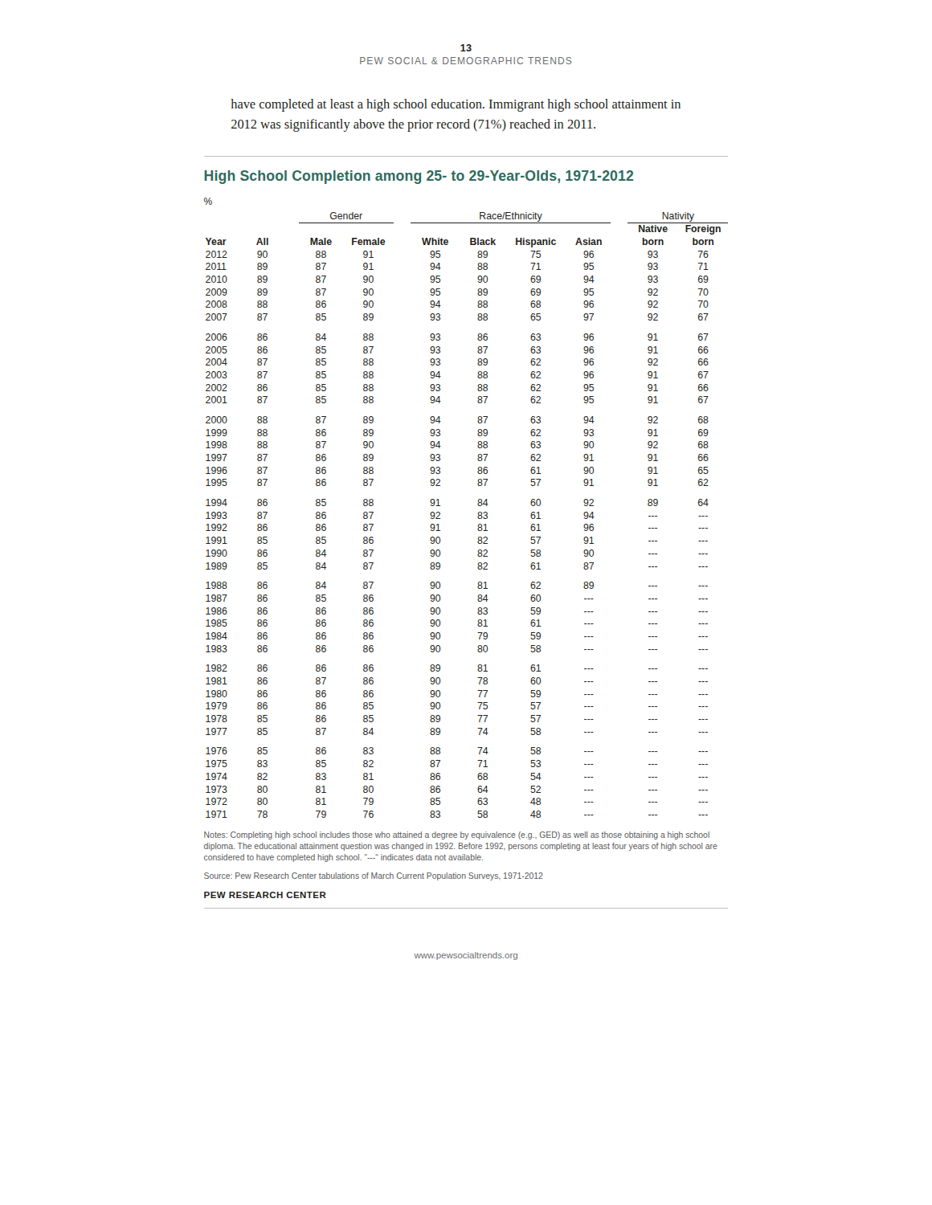13
PEW SOCIAL & DEMOGRAPHIC TRENDS
have completed at least a high school education. Immigrant high school attainment in 2012 was significantly above the prior record (71%) reached in 2011.
High School Completion among 25- to 29-Year-Olds, 1971-2012
%
| | | | Gender | | Race/Ethnicity | | Nativity |
| --- | --- | --- | --- | --- | --- | --- | --- |
| Year | All | | Male | Female | | White | Black | Hispanic | Asian | | Native born | Foreign born |
| 2012 | 90 | | 88 | 91 | | 95 | 89 | 75 | 96 | | 93 | 76 |
| 2011 | 89 | | 87 | 91 | | 94 | 88 | 71 | 95 | | 93 | 71 |
| 2010 | 89 | | 87 | 90 | | 95 | 90 | 69 | 94 | | 93 | 69 |
| 2009 | 89 | | 87 | 90 | | 95 | 89 | 69 | 95 | | 92 | 70 |
| 2008 | 88 | | 86 | 90 | | 94 | 88 | 68 | 96 | | 92 | 70 |
| 2007 | 87 | | 85 | 89 | | 93 | 88 | 65 | 97 | | 92 | 67 |
| 2006 | 86 | | 84 | 88 | | 93 | 86 | 63 | 96 | | 91 | 67 |
| 2005 | 86 | | 85 | 87 | | 93 | 87 | 63 | 96 | | 91 | 66 |
| 2004 | 87 | | 85 | 88 | | 93 | 89 | 62 | 96 | | 92 | 66 |
| 2003 | 87 | | 85 | 88 | | 94 | 88 | 62 | 96 | | 91 | 67 |
| 2002 | 86 | | 85 | 88 | | 93 | 88 | 62 | 95 | | 91 | 66 |
| 2001 | 87 | | 85 | 88 | | 94 | 87 | 62 | 95 | | 91 | 67 |
| 2000 | 88 | | 87 | 89 | | 94 | 87 | 63 | 94 | | 92 | 68 |
| 1999 | 88 | | 86 | 89 | | 93 | 89 | 62 | 93 | | 91 | 69 |
| 1998 | 88 | | 87 | 90 | | 94 | 88 | 63 | 90 | | 92 | 68 |
| 1997 | 87 | | 86 | 89 | | 93 | 87 | 62 | 91 | | 91 | 66 |
| 1996 | 87 | | 86 | 88 | | 93 | 86 | 61 | 90 | | 91 | 65 |
| 1995 | 87 | | 86 | 87 | | 92 | 87 | 57 | 91 | | 91 | 62 |
| 1994 | 86 | | 85 | 88 | | 91 | 84 | 60 | 92 | | 89 | 64 |
| 1993 | 87 | | 86 | 87 | | 92 | 83 | 61 | 94 | | --- | --- |
| 1992 | 86 | | 86 | 87 | | 91 | 81 | 61 | 96 | | --- | --- |
| 1991 | 85 | | 85 | 86 | | 90 | 82 | 57 | 91 | | --- | --- |
| 1990 | 86 | | 84 | 87 | | 90 | 82 | 58 | 90 | | --- | --- |
| 1989 | 85 | | 84 | 87 | | 89 | 82 | 61 | 87 | | --- | --- |
| 1988 | 86 | | 84 | 87 | | 90 | 81 | 62 | 89 | | --- | --- |
| 1987 | 86 | | 85 | 86 | | 90 | 84 | 60 | --- | | --- | --- |
| 1986 | 86 | | 86 | 86 | | 90 | 83 | 59 | --- | | --- | --- |
| 1985 | 86 | | 86 | 86 | | 90 | 81 | 61 | --- | | --- | --- |
| 1984 | 86 | | 86 | 86 | | 90 | 79 | 59 | --- | | --- | --- |
| 1983 | 86 | | 86 | 86 | | 90 | 80 | 58 | --- | | --- | --- |
| 1982 | 86 | | 86 | 86 | | 89 | 81 | 61 | --- | | --- | --- |
| 1981 | 86 | | 87 | 86 | | 90 | 78 | 60 | --- | | --- | --- |
| 1980 | 86 | | 86 | 86 | | 90 | 77 | 59 | --- | | --- | --- |
| 1979 | 86 | | 86 | 85 | | 90 | 75 | 57 | --- | | --- | --- |
| 1978 | 85 | | 86 | 85 | | 89 | 77 | 57 | --- | | --- | --- |
| 1977 | 85 | | 87 | 84 | | 89 | 74 | 58 | --- | | --- | --- |
| 1976 | 85 | | 86 | 83 | | 88 | 74 | 58 | --- | | --- | --- |
| 1975 | 83 | | 85 | 82 | | 87 | 71 | 53 | --- | | --- | --- |
| 1974 | 82 | | 83 | 81 | | 86 | 68 | 54 | --- | | --- | --- |
| 1973 | 80 | | 81 | 80 | | 86 | 64 | 52 | --- | | --- | --- |
| 1972 | 80 | | 81 | 79 | | 85 | 63 | 48 | --- | | --- | --- |
| 1971 | 78 | | 79 | 76 | | 83 | 58 | 48 | --- | | --- | --- |
Notes: Completing high school includes those who attained a degree by equivalence (e.g., GED) as well as those obtaining a high school diploma. The educational attainment question was changed in 1992. Before 1992, persons completing at least four years of high school are considered to have completed high school. “---“ indicates data not available.
Source: Pew Research Center tabulations of March Current Population Surveys, 1971-2012
PEW RESEARCH CENTER
www.pewsocialtrends.org